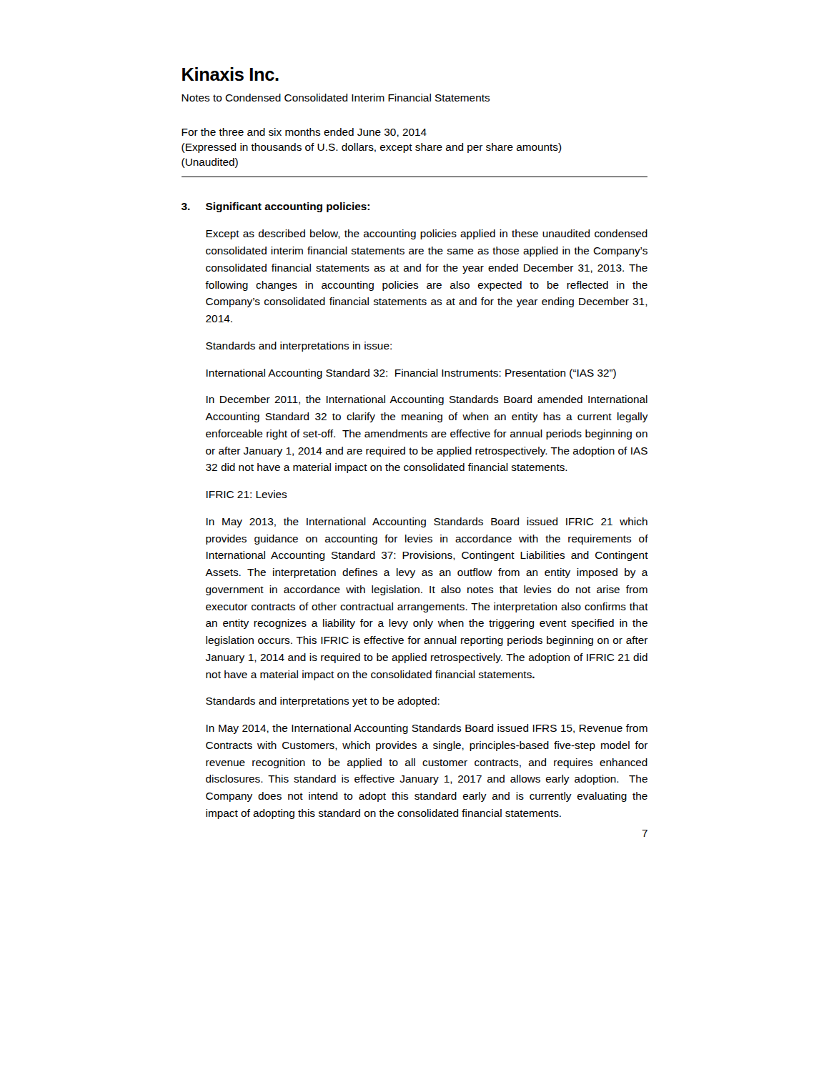Kinaxis Inc.
Notes to Condensed Consolidated Interim Financial Statements
For the three and six months ended June 30, 2014
(Expressed in thousands of U.S. dollars, except share and per share amounts)
(Unaudited)
3.
Significant accounting policies:
Except as described below, the accounting policies applied in these unaudited condensed consolidated interim financial statements are the same as those applied in the Company’s consolidated financial statements as at and for the year ended December 31, 2013. The following changes in accounting policies are also expected to be reflected in the Company’s consolidated financial statements as at and for the year ending December 31, 2014.
Standards and interpretations in issue:
International Accounting Standard 32: Financial Instruments: Presentation (“IAS 32”)
In December 2011, the International Accounting Standards Board amended International Accounting Standard 32 to clarify the meaning of when an entity has a current legally enforceable right of set-off. The amendments are effective for annual periods beginning on or after January 1, 2014 and are required to be applied retrospectively. The adoption of IAS 32 did not have a material impact on the consolidated financial statements.
IFRIC 21: Levies
In May 2013, the International Accounting Standards Board issued IFRIC 21 which provides guidance on accounting for levies in accordance with the requirements of International Accounting Standard 37: Provisions, Contingent Liabilities and Contingent Assets. The interpretation defines a levy as an outflow from an entity imposed by a government in accordance with legislation. It also notes that levies do not arise from executor contracts of other contractual arrangements. The interpretation also confirms that an entity recognizes a liability for a levy only when the triggering event specified in the legislation occurs. This IFRIC is effective for annual reporting periods beginning on or after January 1, 2014 and is required to be applied retrospectively. The adoption of IFRIC 21 did not have a material impact on the consolidated financial statements.
Standards and interpretations yet to be adopted:
In May 2014, the International Accounting Standards Board issued IFRS 15, Revenue from Contracts with Customers, which provides a single, principles-based five-step model for revenue recognition to be applied to all customer contracts, and requires enhanced disclosures. This standard is effective January 1, 2017 and allows early adoption. The Company does not intend to adopt this standard early and is currently evaluating the impact of adopting this standard on the consolidated financial statements.
7